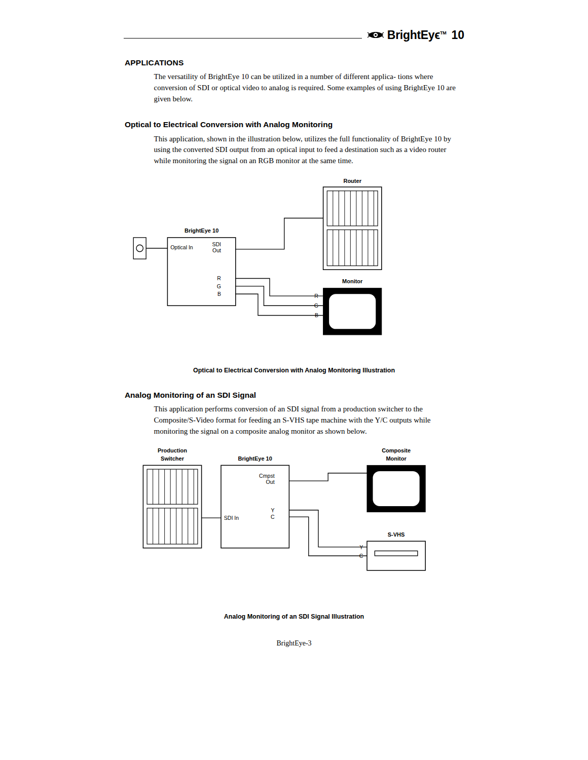BrightEyϵTM 10
APPLICATIONS
The versatility of BrightEye 10 can be utilized in a number of different applica- tions where conversion of SDI or optical video to analog is required. Some examples of using BrightEye 10 are given below.
Optical to Electrical Conversion with Analog Monitoring
This application, shown in the illustration below, utilizes the full functionality of BrightEye 10 by using the converted SDI output from an optical input to feed a destination such as a video router while monitoring the signal on an RGB monitor at the same time.
Router BrightEye 10 Optical In SDI Out R G B Monitor R G B
Optical to Electrical Conversion with Analog Monitoring Illustration
Analog Monitoring of an SDI Signal
This application performs conversion of an SDI signal from a production switcher to the Composite/S-Video format for feeding an S-VHS tape machine with the Y/C outputs while monitoring the signal on a composite analog monitor as shown below.
Composite Monitor Production Switcher BrightEye 10 Cmpst Out Y C SDI In S-VHS Y C
Analog Monitoring of an SDI Signal Illustration
BrightEye-3